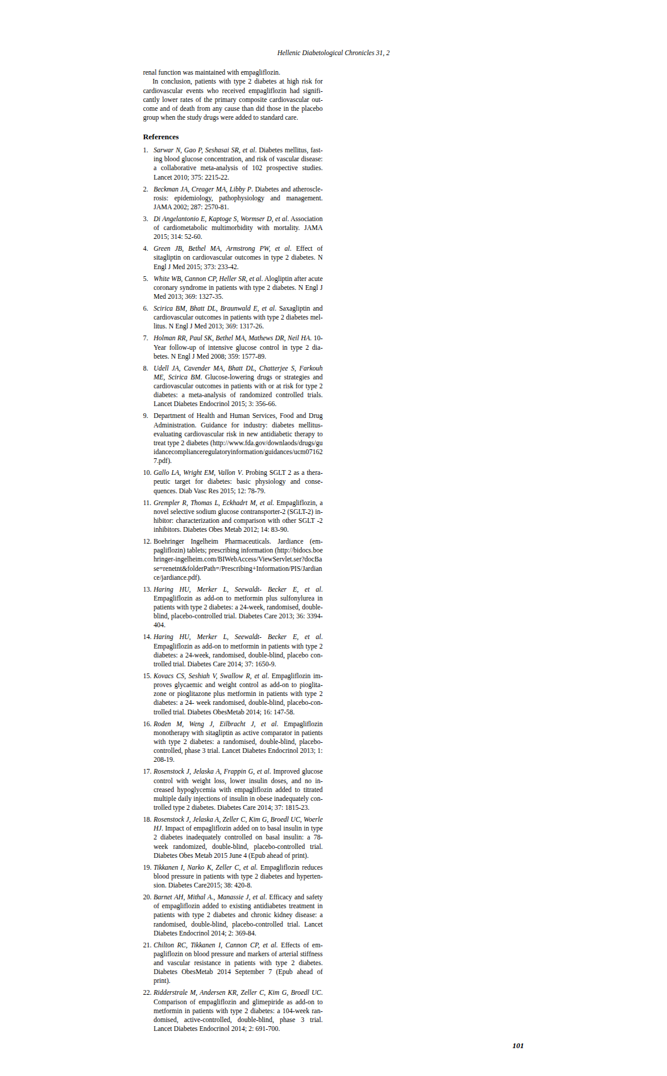Hellenic Diabetological Chronicles 31, 2
renal function was maintained with empagliflozin.
In conclusion, patients with type 2 diabetes at high risk for cardiovascular events who received empagliflozin had significantly lower rates of the primary composite cardiovascular outcome and of death from any cause than did those in the placebo group when the study drugs were added to standard care.
References
Sarwar N, Gao P, Seshasai SR, et al. Diabetes mellitus, fasting blood glucose concentration, and risk of vascular disease: a collaborative meta-analysis of 102 prospective studies. Lancet 2010; 375: 2215-22.
Beckman JA, Creager MA, Libby P. Diabetes and atherosclerosis: epidemiology, pathophysiology and management. JAMA 2002; 287: 2570-81.
Di Angelantonio E, Kaptoge S, Wormser D, et al. Association of cardiometabolic multimorbidity with mortality. JAMA 2015; 314: 52-60.
Green JB, Bethel MA, Armstrong PW, et al. Effect of sitagliptin on cardiovascular outcomes in type 2 diabetes. N Engl J Med 2015; 373: 233-42.
White WB, Cannon CP, Heller SR, et al. Alogliptin after acute coronary syndrome in patients with type 2 diabetes. N Engl J Med 2013; 369: 1327-35.
Scirica BM, Bhatt DL, Braunwald E, et al. Saxagliptin and cardiovascular outcomes in patients with type 2 diabetes mellitus. N Engl J Med 2013; 369: 1317-26.
Holman RR, Paul SK, Bethel MA, Mathews DR, Neil HA. 10-Year follow-up of intensive glucose control in type 2 diabetes. N Engl J Med 2008; 359: 1577-89.
Udell JA, Cavender MA, Bhatt DL, Chatterjee S, Farkouh ME, Scirica BM. Glucose-lowering drugs or strategies and cardiovascular outcomes in patients with or at risk for type 2 diabetes: a meta-analysis of randomized controlled trials. Lancet Diabetes Endocrinol 2015; 3: 356-66.
Department of Health and Human Services, Food and Drug Administration. Guidance for industry: diabetes mellitus-evaluating cardiovascular risk in new antidiabetic therapy to treat type 2 diabetes (http://www.fda.gov/downlaods/drugs/guidancecomplianceregulatoryinformation/guidances/ucm071627.pdf).
Gallo LA, Wright EM, Vallon V. Probing SGLT 2 as a therapeutic target for diabetes: basic physiology and consequences. Diab Vasc Res 2015; 12: 78-79.
Grempler R, Thomas L, Eckhadrt M, et al. Empagliflozin, a novel selective sodium glucose contransporter-2 (SGLT-2) inhibitor: characterization and comparison with other SGLT -2 inhibitors. Diabetes Obes Metab 2012; 14: 83-90.
Boehringer Ingelheim Pharmaceuticals. Jardiance (empagliflozin) tablets; prescribing information (http://bidocs.boehringer-ingelheim.com/BIWebAccess/ViewServlet.ser?docBase=renetnt&folderPath=/Prescribing+Information/PIS/Jardiance/jardiance.pdf).
Haring HU, Merker L, Seewaldt- Becker E, et al. Empagliflozin as add-on to metformin plus sulfonylurea in patients with type 2 diabetes: a 24-week, randomised, double-blind, placebo-controlled trial. Diabetes Care 2013; 36: 3394-404.
Haring HU, Merker L, Seewaldt- Becker E, et al. Empagliflozin as add-on to metformin in patients with type 2 diabetes: a 24-week, randomised, double-blind, placebo controlled trial. Diabetes Care 2014; 37: 1650-9.
Kovacs CS, Seshiah V, Swallow R, et al. Empagliflozin improves glycaemic and weight control as add-on to pioglitazone or pioglitazone plus metformin in patients with type 2 diabetes: a 24- week randomised, double-blind, placebo-controlled trial. Diabetes ObesMetab 2014; 16: 147-58.
Roden M, Weng J, Eilbracht J, et al. Empagliflozin monotherapy with sitagliptin as active comparator in patients with type 2 diabetes: a randomised, double-blind, placebo-controlled, phase 3 trial. Lancet Diabetes Endocrinol 2013; 1: 208-19.
Rosenstock J, Jelaska A, Frappin G, et al. Improved glucose control with weight loss, lower insulin doses, and no increased hypoglycemia with empagliflozin added to titrated multiple daily injections of insulin in obese inadequately controlled type 2 diabetes. Diabetes Care 2014; 37: 1815-23.
Rosenstock J, Jelaska A, Zeller C, Kim G, Broedl UC, Woerle HJ. Impact of empagliflozin added on to basal insulin in type 2 diabetes inadequately controlled on basal insulin: a 78-week randomized, double-blind, placebo-controlled trial. Diabetes Obes Metab 2015 June 4 (Epub ahead of print).
Tikkanen I, Narko K, Zeller C, et al. Empagliflozin reduces blood pressure in patients with type 2 diabetes and hypertension. Diabetes Care2015; 38: 420-8.
Barnet AH, Mithal A., Manassie J, et al. Efficacy and safety of empagliflozin added to existing antidiabetes treatment in patients with type 2 diabetes and chronic kidney disease: a randomised, double-blind, placebo-controlled trial. Lancet Diabetes Endocrinol 2014; 2: 369-84.
Chilton RC, Tikkanen I, Cannon CP, et al. Effects of empagliflozin on blood pressure and markers of arterial stiffness and vascular resistance in patients with type 2 diabetes. Diabetes ObesMetab 2014 September 7 (Epub ahead of print).
Ridderstrale M, Andersen KR, Zeller C, Kim G, Broedl UC. Comparison of empagliflozin and glimepiride as add-on to metformin in patients with type 2 diabetes: a 104-week randomised, active-controlled, double-blind, phase 3 trial. Lancet Diabetes Endocrinol 2014; 2: 691-700.
101